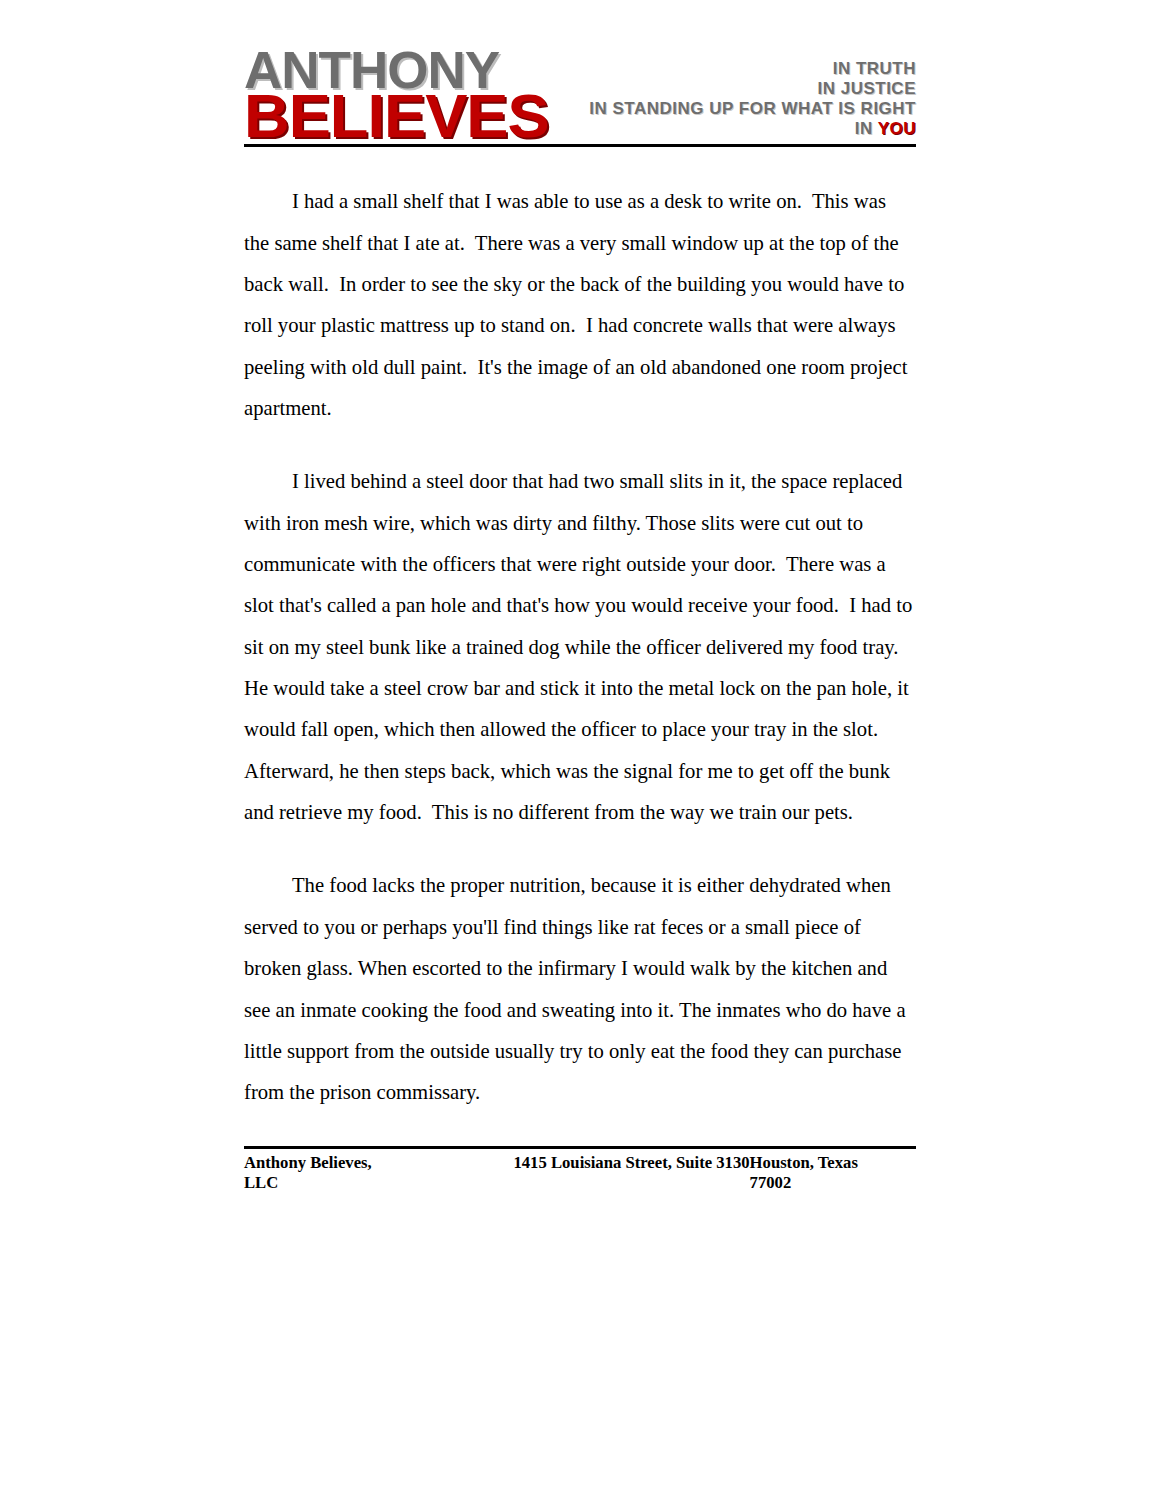ANTHONY BELIEVES
In Truth
In Justice
In Standing Up For What Is Right
In You
I had a small shelf that I was able to use as a desk to write on. This was the same shelf that I ate at. There was a very small window up at the top of the back wall. In order to see the sky or the back of the building you would have to roll your plastic mattress up to stand on. I had concrete walls that were always peeling with old dull paint. It's the image of an old abandoned one room project apartment.
I lived behind a steel door that had two small slits in it, the space replaced with iron mesh wire, which was dirty and filthy. Those slits were cut out to communicate with the officers that were right outside your door. There was a slot that's called a pan hole and that's how you would receive your food. I had to sit on my steel bunk like a trained dog while the officer delivered my food tray. He would take a steel crow bar and stick it into the metal lock on the pan hole, it would fall open, which then allowed the officer to place your tray in the slot. Afterward, he then steps back, which was the signal for me to get off the bunk and retrieve my food. This is no different from the way we train our pets.
The food lacks the proper nutrition, because it is either dehydrated when served to you or perhaps you'll find things like rat feces or a small piece of broken glass. When escorted to the infirmary I would walk by the kitchen and see an inmate cooking the food and sweating into it. The inmates who do have a little support from the outside usually try to only eat the food they can purchase from the prison commissary.
Anthony Believes, LLC
1415 Louisiana Street, Suite 3130
Houston, Texas 77002